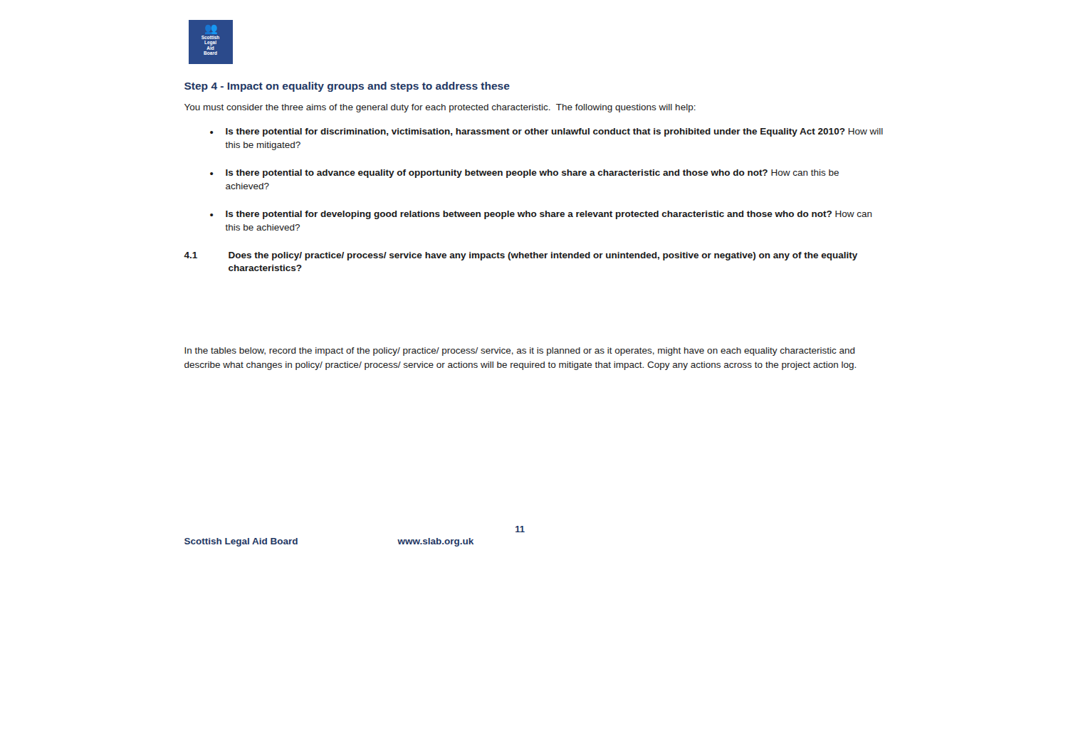👥 Scottish
Legal
Aid
Board
Step 4 - Impact on equality groups and steps to address these
You must consider the three aims of the general duty for each protected characteristic. The following questions will help:
Is there potential for discrimination, victimisation, harassment or other unlawful conduct that is prohibited under the Equality Act 2010? How will this be mitigated?
Is there potential to advance equality of opportunity between people who share a characteristic and those who do not? How can this be achieved?
Is there potential for developing good relations between people who share a relevant protected characteristic and those who do not? How can this be achieved?
4.1
Does the policy/ practice/ process/ service have any impacts (whether intended or unintended, positive or negative) on any of the equality characteristics?
In the tables below, record the impact of the policy/ practice/ process/ service, as it is planned or as it operates, might have on each equality characteristic and describe what changes in policy/ practice/ process/ service or actions will be required to mitigate that impact. Copy any actions across to the project action log.
11
Scottish Legal Aid Board
www.slab.org.uk